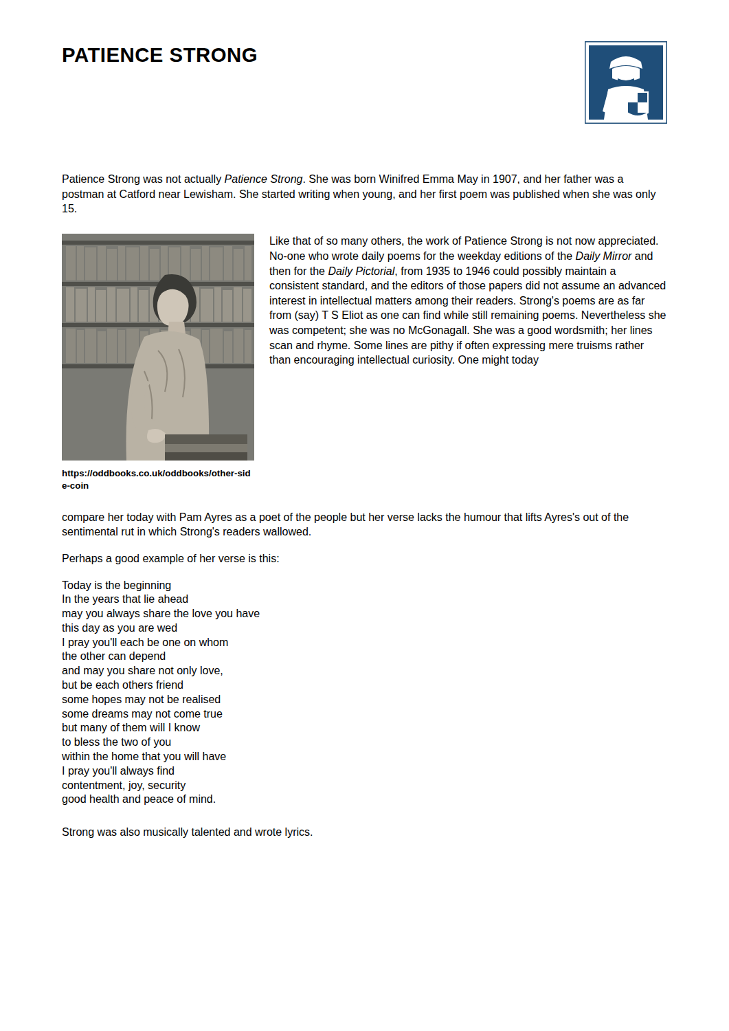PATIENCE STRONG
Helmeted figure with shield emblem
Patience Strong was not actually Patience Strong. She was born Winifred Emma May in 1907, and her father was a postman at Catford near Lewisham. She started writing when young, and her first poem was published when she was only 15.
Patience Strong seated before bookshelves
https://oddbooks.co.uk/oddbooks/other-side-coin
Like that of so many others, the work of Patience Strong is not now appreciated. No-one who wrote daily poems for the weekday editions of the Daily Mirror and then for the Daily Pictorial, from 1935 to 1946 could possibly maintain a consistent standard, and the editors of those papers did not assume an advanced interest in intellectual matters among their readers. Strong's poems are as far from (say) T S Eliot as one can find while still remaining poems. Nevertheless she was competent; she was no McGonagall. She was a good wordsmith; her lines scan and rhyme. Some lines are pithy if often expressing mere truisms rather than encouraging intellectual curiosity. One might today
compare her today with Pam Ayres as a poet of the people but her verse lacks the humour that lifts Ayres's out of the sentimental rut in which Strong's readers wallowed.
Perhaps a good example of her verse is this:
Today is the beginning
In the years that lie ahead
may you always share the love you have
this day as you are wed
I pray you'll each be one on whom
the other can depend
and may you share not only love,
but be each others friend
some hopes may not be realised
some dreams may not come true
but many of them will I know
to bless the two of you
within the home that you will have
I pray you'll always find
contentment, joy, security
good health and peace of mind.
Strong was also musically talented and wrote lyrics.